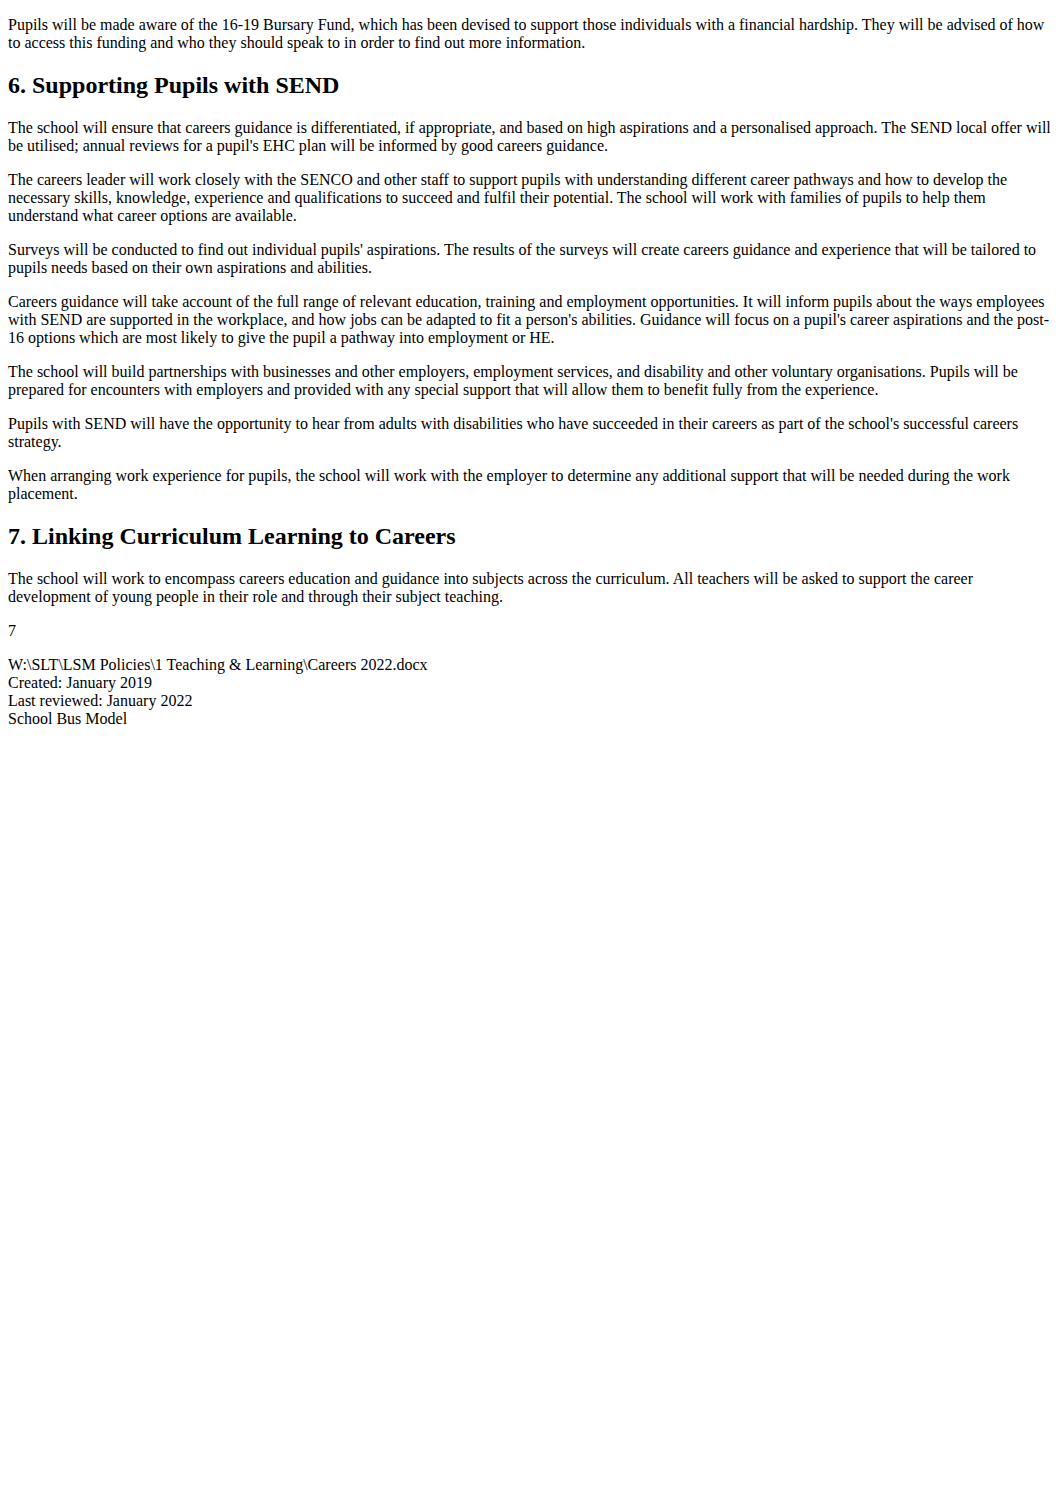Pupils will be made aware of the 16-19 Bursary Fund, which has been devised to support those individuals with a financial hardship. They will be advised of how to access this funding and who they should speak to in order to find out more information.
6. Supporting Pupils with SEND
The school will ensure that careers guidance is differentiated, if appropriate, and based on high aspirations and a personalised approach. The SEND local offer will be utilised; annual reviews for a pupil's EHC plan will be informed by good careers guidance.
The careers leader will work closely with the SENCO and other staff to support pupils with understanding different career pathways and how to develop the necessary skills, knowledge, experience and qualifications to succeed and fulfil their potential. The school will work with families of pupils to help them understand what career options are available.
Surveys will be conducted to find out individual pupils' aspirations. The results of the surveys will create careers guidance and experience that will be tailored to pupils needs based on their own aspirations and abilities.
Careers guidance will take account of the full range of relevant education, training and employment opportunities. It will inform pupils about the ways employees with SEND are supported in the workplace, and how jobs can be adapted to fit a person's abilities. Guidance will focus on a pupil's career aspirations and the post-16 options which are most likely to give the pupil a pathway into employment or HE.
The school will build partnerships with businesses and other employers, employment services, and disability and other voluntary organisations. Pupils will be prepared for encounters with employers and provided with any special support that will allow them to benefit fully from the experience.
Pupils with SEND will have the opportunity to hear from adults with disabilities who have succeeded in their careers as part of the school's successful careers strategy.
When arranging work experience for pupils, the school will work with the employer to determine any additional support that will be needed during the work placement.
7. Linking Curriculum Learning to Careers
The school will work to encompass careers education and guidance into subjects across the curriculum. All teachers will be asked to support the career development of young people in their role and through their subject teaching.
7
W:\SLT\LSM Policies\1 Teaching & Learning\Careers 2022.docx
Created: January 2019
Last reviewed: January 2022
School Bus Model